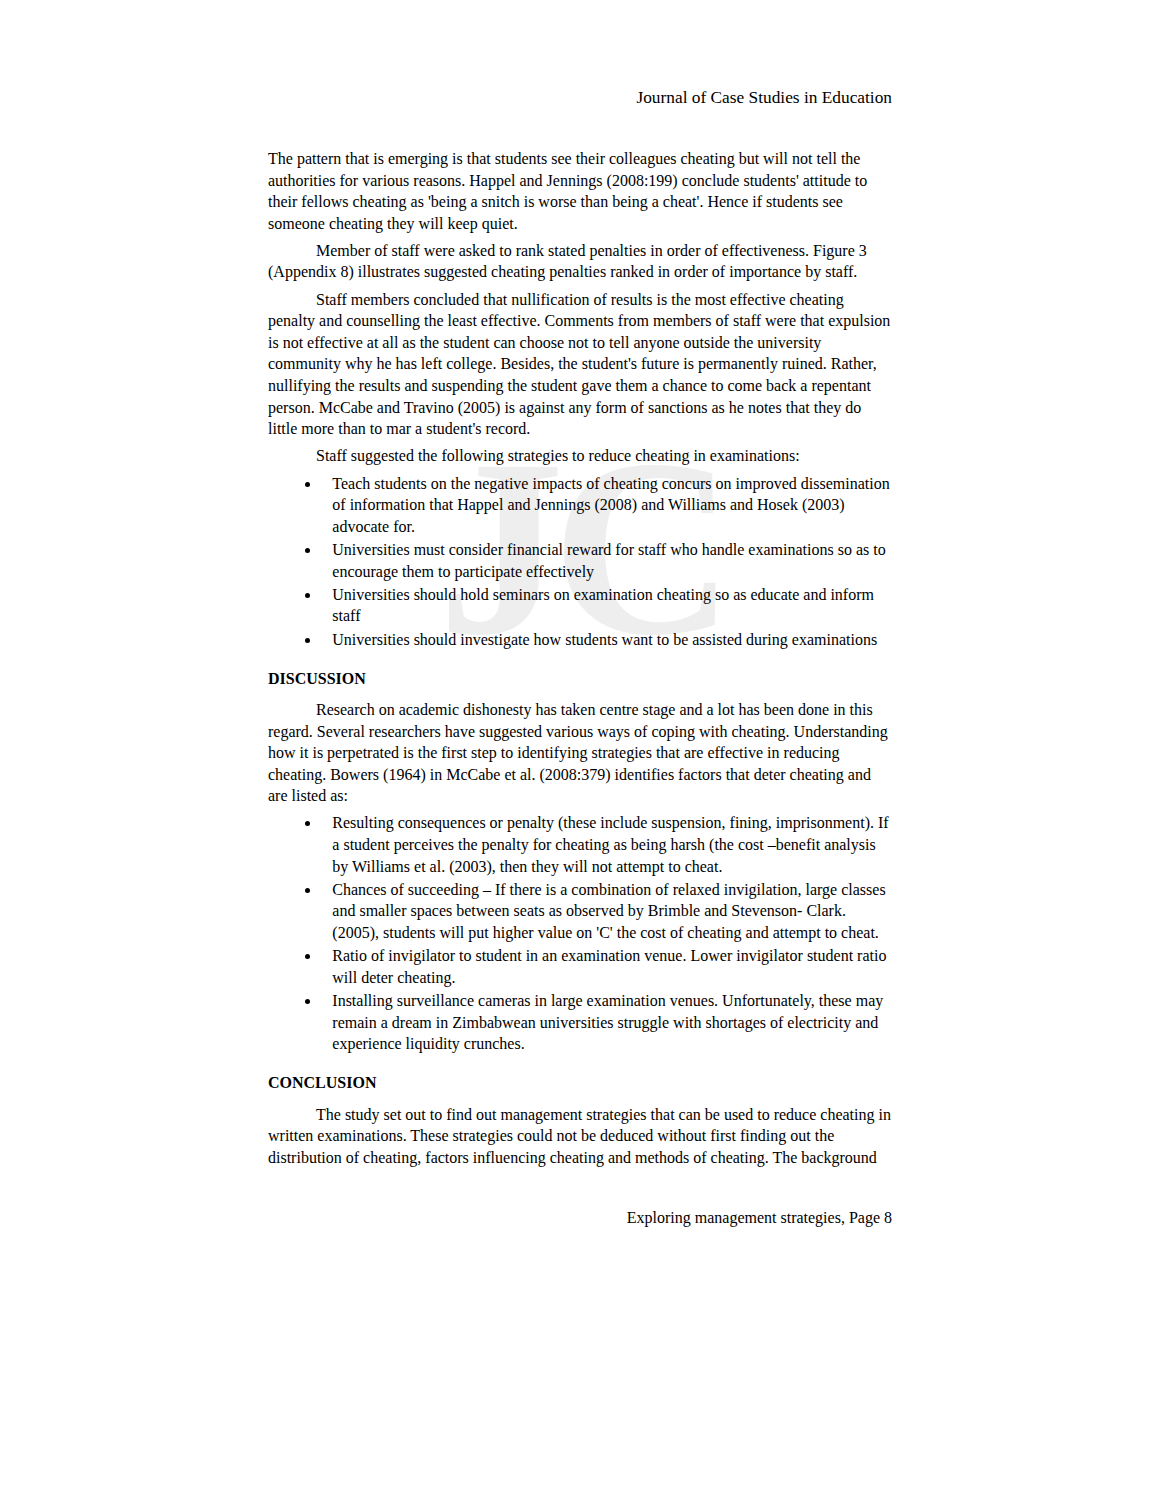JC
Journal of Case Studies in Education
The pattern that is emerging is that students see their colleagues cheating but will not tell the authorities for various reasons. Happel and Jennings (2008:199) conclude students' attitude to their fellows cheating as 'being a snitch is worse than being a cheat'. Hence if students see someone cheating they will keep quiet.
Member of staff were asked to rank stated penalties in order of effectiveness. Figure 3 (Appendix 8) illustrates suggested cheating penalties ranked in order of importance by staff.
Staff members concluded that nullification of results is the most effective cheating penalty and counselling the least effective. Comments from members of staff were that expulsion is not effective at all as the student can choose not to tell anyone outside the university community why he has left college. Besides, the student's future is permanently ruined. Rather, nullifying the results and suspending the student gave them a chance to come back a repentant person. McCabe and Travino (2005) is against any form of sanctions as he notes that they do little more than to mar a student's record.
Staff suggested the following strategies to reduce cheating in examinations:
Teach students on the negative impacts of cheating concurs on improved dissemination of information that Happel and Jennings (2008) and Williams and Hosek (2003) advocate for.
Universities must consider financial reward for staff who handle examinations so as to encourage them to participate effectively
Universities should hold seminars on examination cheating so as educate and inform staff
Universities should investigate how students want to be assisted during examinations
Discussion
Research on academic dishonesty has taken centre stage and a lot has been done in this regard. Several researchers have suggested various ways of coping with cheating. Understanding how it is perpetrated is the first step to identifying strategies that are effective in reducing cheating. Bowers (1964) in McCabe et al. (2008:379) identifies factors that deter cheating and are listed as:
Resulting consequences or penalty (these include suspension, fining, imprisonment). If a student perceives the penalty for cheating as being harsh (the cost –benefit analysis by Williams et al. (2003), then they will not attempt to cheat.
Chances of succeeding – If there is a combination of relaxed invigilation, large classes and smaller spaces between seats as observed by Brimble and Stevenson- Clark. (2005), students will put higher value on 'C' the cost of cheating and attempt to cheat.
Ratio of invigilator to student in an examination venue. Lower invigilator student ratio will deter cheating.
Installing surveillance cameras in large examination venues. Unfortunately, these may remain a dream in Zimbabwean universities struggle with shortages of electricity and experience liquidity crunches.
Conclusion
The study set out to find out management strategies that can be used to reduce cheating in written examinations. These strategies could not be deduced without first finding out the distribution of cheating, factors influencing cheating and methods of cheating. The background
Exploring management strategies, Page 8